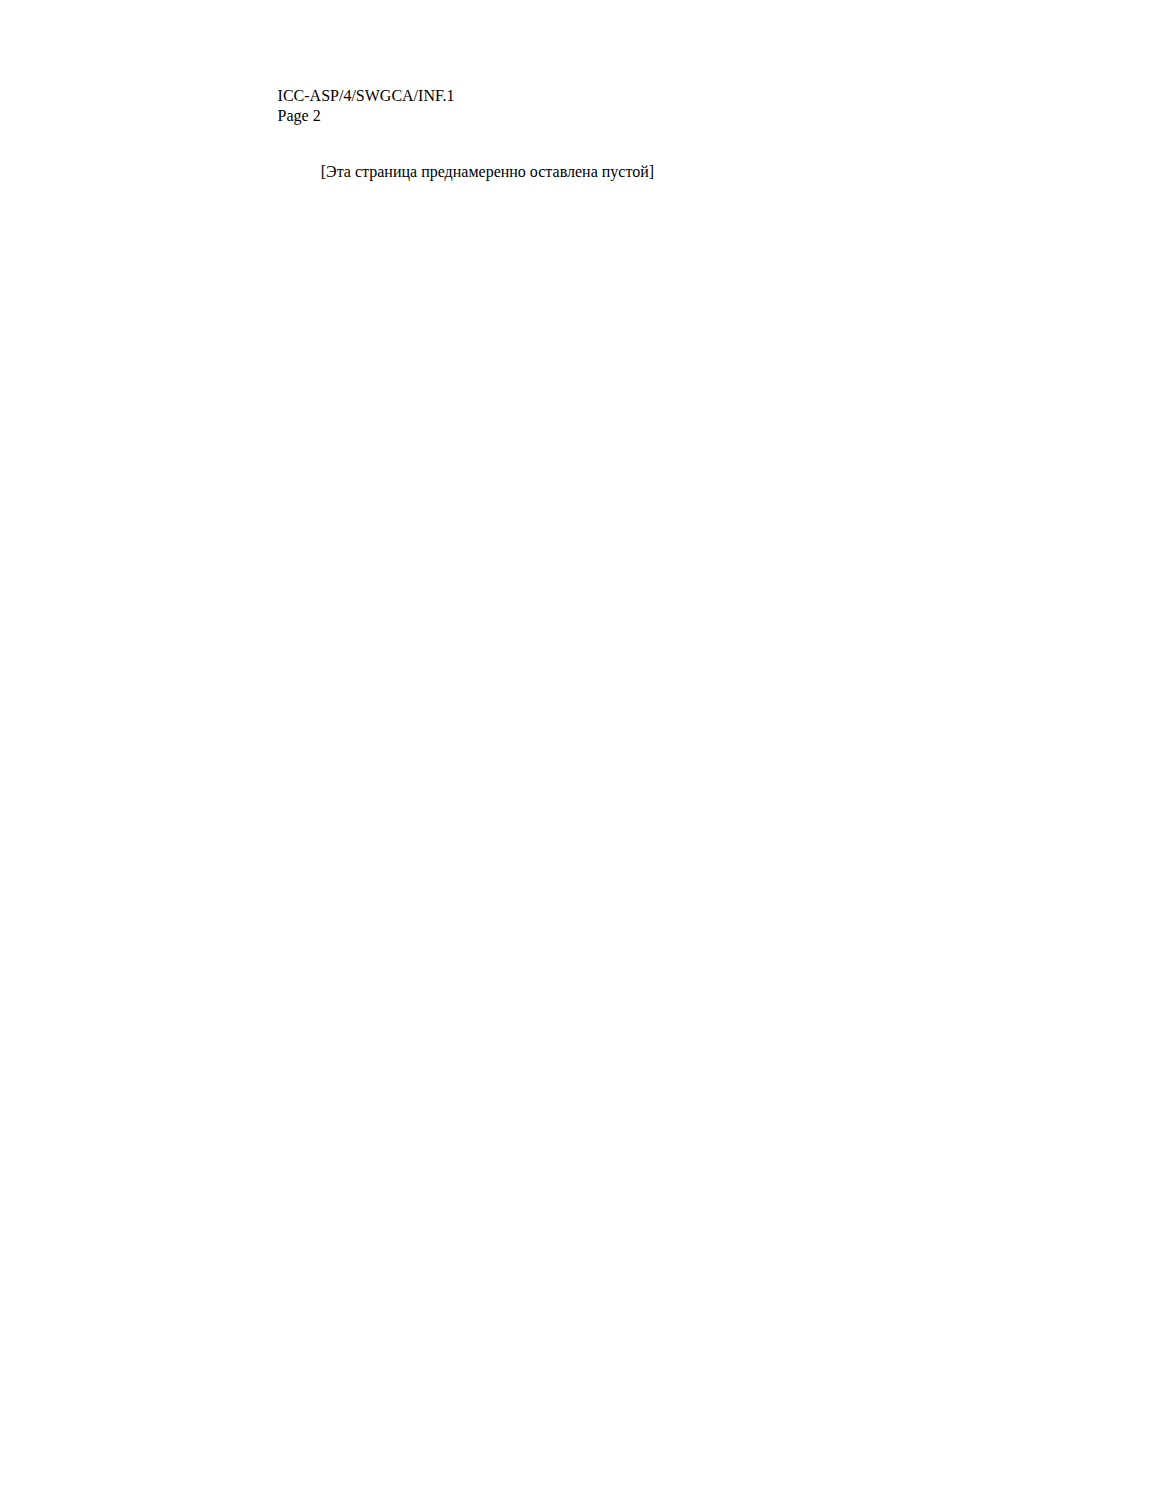ICC-ASP/4/SWGCA/INF.1
Page 2
[Эта страница преднамеренно оставлена пустой]